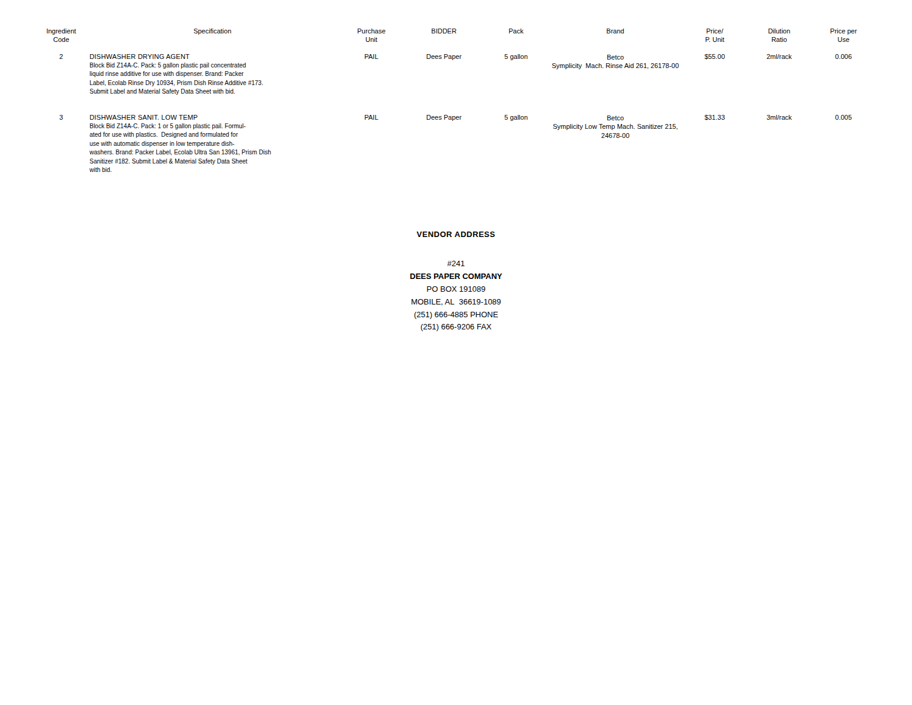| Ingredient Code | Specification | Purchase Unit | BIDDER | Pack | Brand | Price/ P. Unit | Dilution Ratio | Price per Use |
| --- | --- | --- | --- | --- | --- | --- | --- | --- |
| 2 | DISHWASHER DRYING AGENT Block Bid Z14A-C. Pack: 5 gallon plastic pail concentrated liquid rinse additive for use with dispenser. Brand: Packer Label, Ecolab Rinse Dry 10934, Prism Dish Rinse Additive #173. Submit Label and Material Safety Data Sheet with bid. | PAIL | Dees Paper | 5 gallon | Betco Symplicity Mach. Rinse Aid 261, 26178-00 | $55.00 | 2ml/rack | 0.006 |
| 3 | DISHWASHER SANIT. LOW TEMP Block Bid Z14A-C. Pack: 1 or 5 gallon plastic pail. Formul- ated for use with plastics. Designed and formulated for use with automatic dispenser in low temperature dish- washers. Brand: Packer Label, Ecolab Ultra San 13961, Prism Dish Sanitizer #182. Submit Label & Material Safety Data Sheet with bid. | PAIL | Dees Paper | 5 gallon | Betco Symplicity Low Temp Mach. Sanitizer 215, 24678-00 | $31.33 | 3ml/rack | 0.005 |
VENDOR ADDRESS
#241
DEES PAPER COMPANY
PO BOX 191089
MOBILE, AL 36619-1089
(251) 666-4885 PHONE
(251) 666-9206 FAX